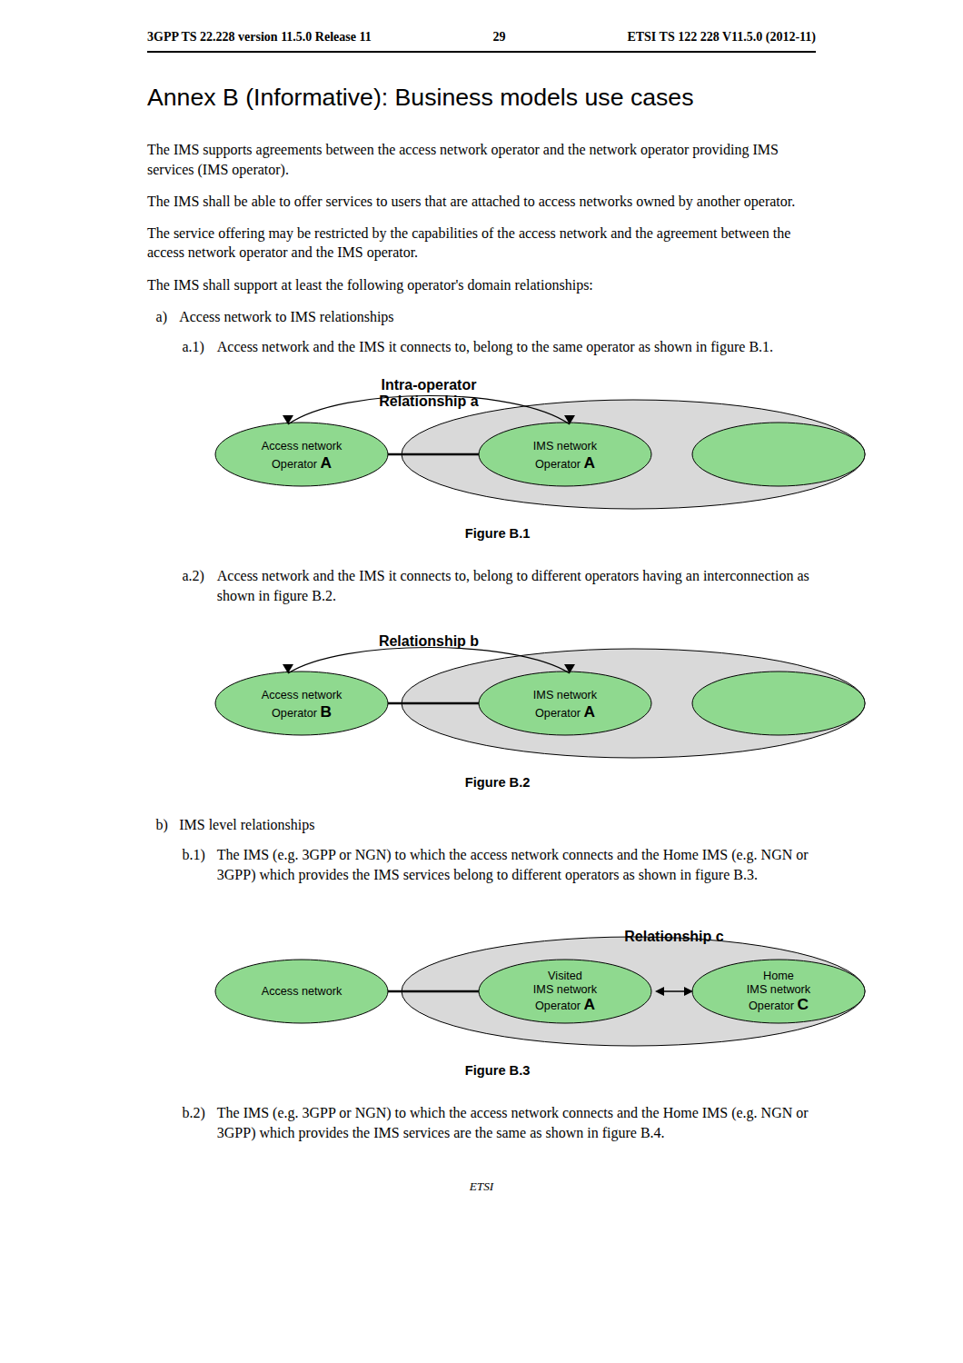3GPP TS 22.228 version 11.5.0 Release 11 29 ETSI TS 122 228 V11.5.0 (2012-11)
Annex B (Informative): Business models use cases
The IMS supports agreements between the access network operator and the network operator providing IMS services (IMS operator).
The IMS shall be able to offer services to users that are attached to access networks owned by another operator.
The service offering may be restricted by the capabilities of the access network and the agreement between the access network operator and the IMS operator.
The IMS shall support at least the following operator's domain relationships:
a) Access network to IMS relationships
a.1) Access network and the IMS it connects to, belong to the same operator as shown in figure B.1.
Intra-operator Relationship a Access network Operator A IMS network Operator A
Figure B.1
a.2) Access network and the IMS it connects to, belong to different operators having an interconnection as shown in figure B.2.
Relationship b Access network Operator B IMS network Operator A
Figure B.2
b) IMS level relationships
b.1) The IMS (e.g. 3GPP or NGN) to which the access network connects and the Home IMS (e.g. NGN or 3GPP) which provides the IMS services belong to different operators as shown in figure B.3.
Relationship c Access network Visited IMS network Operator A Home IMS network Operator C
Figure B.3
b.2) The IMS (e.g. 3GPP or NGN) to which the access network connects and the Home IMS (e.g. NGN or 3GPP) which provides the IMS services are the same as shown in figure B.4.
ETSI